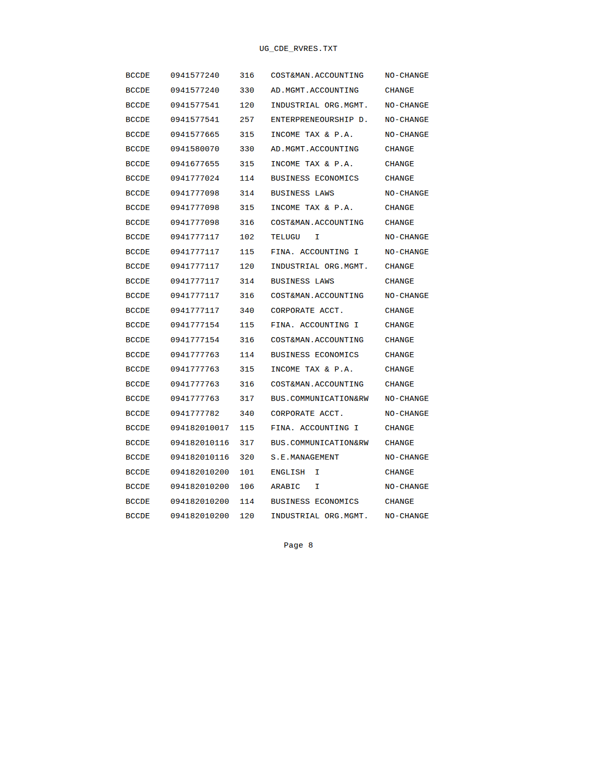UG_CDE_RVRES.TXT
| BCCDE | 0941577240 | 316 | COST&MAN.ACCOUNTING | NO-CHANGE |
| BCCDE | 0941577240 | 330 | AD.MGMT.ACCOUNTING | CHANGE |
| BCCDE | 0941577541 | 120 | INDUSTRIAL ORG.MGMT. | NO-CHANGE |
| BCCDE | 0941577541 | 257 | ENTERPRENEOURSHIP D. | NO-CHANGE |
| BCCDE | 0941577665 | 315 | INCOME TAX & P.A. | NO-CHANGE |
| BCCDE | 0941580070 | 330 | AD.MGMT.ACCOUNTING | CHANGE |
| BCCDE | 0941677655 | 315 | INCOME TAX & P.A. | CHANGE |
| BCCDE | 0941777024 | 114 | BUSINESS ECONOMICS | CHANGE |
| BCCDE | 0941777098 | 314 | BUSINESS LAWS | NO-CHANGE |
| BCCDE | 0941777098 | 315 | INCOME TAX & P.A. | CHANGE |
| BCCDE | 0941777098 | 316 | COST&MAN.ACCOUNTING | CHANGE |
| BCCDE | 0941777117 | 102 | TELUGU I | NO-CHANGE |
| BCCDE | 0941777117 | 115 | FINA. ACCOUNTING I | NO-CHANGE |
| BCCDE | 0941777117 | 120 | INDUSTRIAL ORG.MGMT. | CHANGE |
| BCCDE | 0941777117 | 314 | BUSINESS LAWS | CHANGE |
| BCCDE | 0941777117 | 316 | COST&MAN.ACCOUNTING | NO-CHANGE |
| BCCDE | 0941777117 | 340 | CORPORATE ACCT. | CHANGE |
| BCCDE | 0941777154 | 115 | FINA. ACCOUNTING I | CHANGE |
| BCCDE | 0941777154 | 316 | COST&MAN.ACCOUNTING | CHANGE |
| BCCDE | 0941777763 | 114 | BUSINESS ECONOMICS | CHANGE |
| BCCDE | 0941777763 | 315 | INCOME TAX & P.A. | CHANGE |
| BCCDE | 0941777763 | 316 | COST&MAN.ACCOUNTING | CHANGE |
| BCCDE | 0941777763 | 317 | BUS.COMMUNICATION&RW | NO-CHANGE |
| BCCDE | 0941777782 | 340 | CORPORATE ACCT. | NO-CHANGE |
| BCCDE | 094182010017 | 115 | FINA. ACCOUNTING I | CHANGE |
| BCCDE | 094182010116 | 317 | BUS.COMMUNICATION&RW | CHANGE |
| BCCDE | 094182010116 | 320 | S.E.MANAGEMENT | NO-CHANGE |
| BCCDE | 094182010200 | 101 | ENGLISH I | CHANGE |
| BCCDE | 094182010200 | 106 | ARABIC I | NO-CHANGE |
| BCCDE | 094182010200 | 114 | BUSINESS ECONOMICS | CHANGE |
| BCCDE | 094182010200 | 120 | INDUSTRIAL ORG.MGMT. | NO-CHANGE |
Page 8